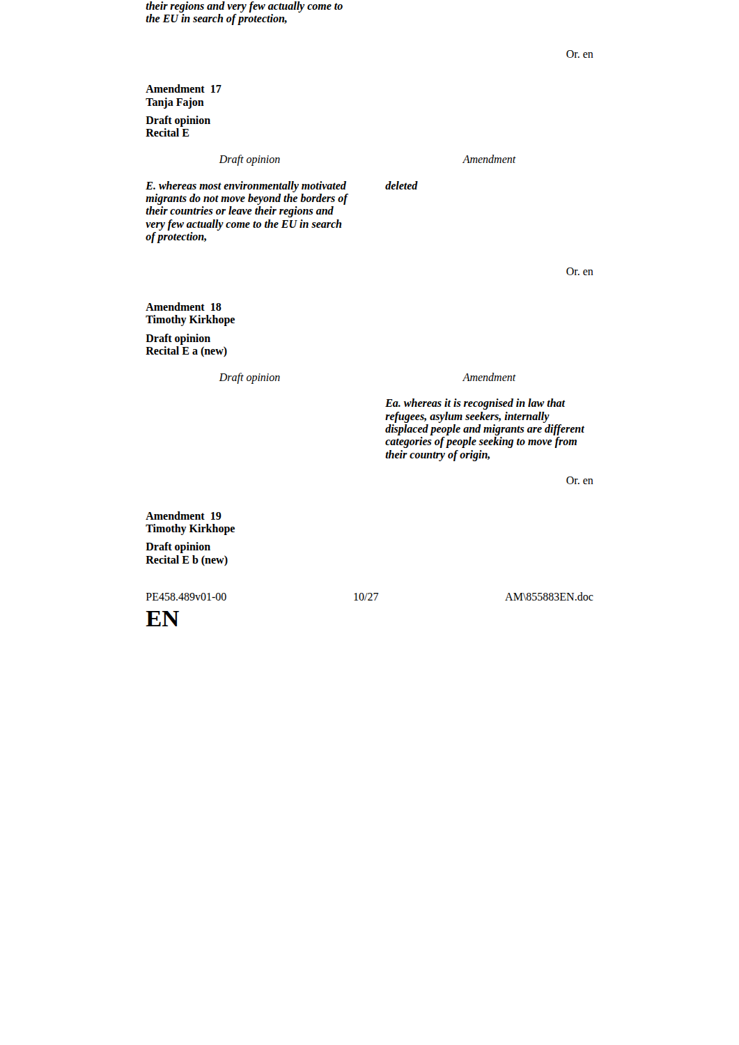their regions and very few actually come to the EU in search of protection,
Or. en
Amendment 17
Tanja Fajon
Draft opinion
Recital E
Draft opinion
Amendment
E. whereas most environmentally motivated migrants do not move beyond the borders of their countries or leave their regions and very few actually come to the EU in search of protection,
deleted
Or. en
Amendment 18
Timothy Kirkhope
Draft opinion
Recital E a (new)
Draft opinion
Amendment
Ea. whereas it is recognised in law that refugees, asylum seekers, internally displaced people and migrants are different categories of people seeking to move from their country of origin,
Or. en
Amendment 19
Timothy Kirkhope
Draft opinion
Recital E b (new)
PE458.489v01-00
10/27
AM\855883EN.doc
EN